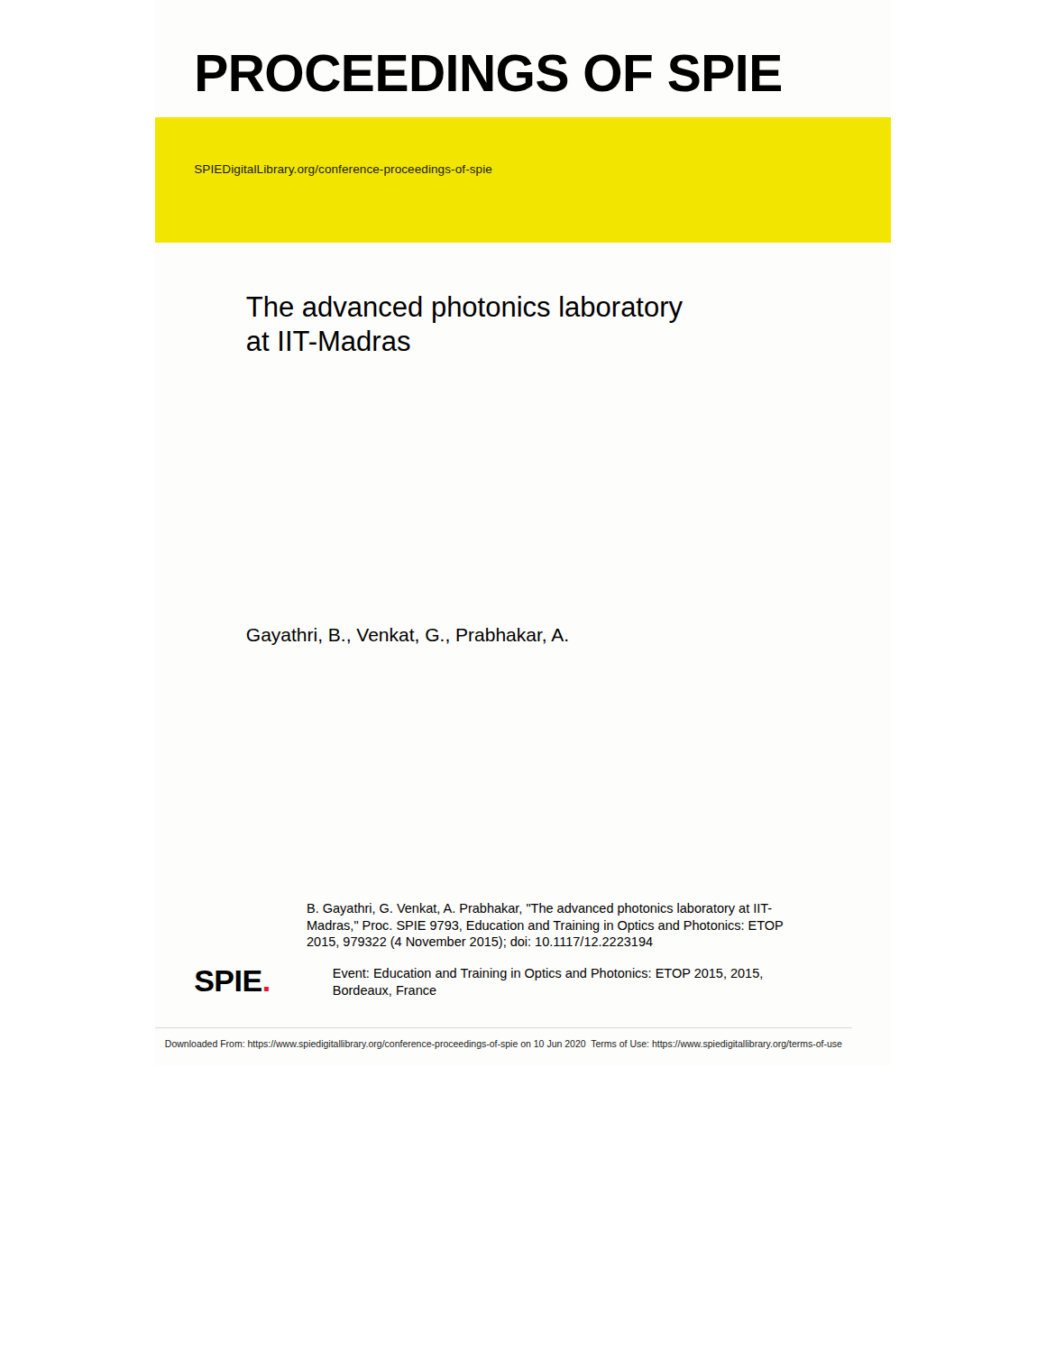PROCEEDINGS OF SPIE
SPIEDigitalLibrary.org/conference-proceedings-of-spie
The advanced photonics laboratory
at IIT-Madras
Gayathri, B., Venkat, G., Prabhakar, A.
B. Gayathri, G. Venkat, A. Prabhakar, "The advanced photonics laboratory at IIT-Madras," Proc. SPIE 9793, Education and Training in Optics and Photonics: ETOP 2015, 979322 (4 November 2015); doi: 10.1117/12.2223194
SPIE.
Event: Education and Training in Optics and Photonics: ETOP 2015, 2015, Bordeaux, France
Downloaded From: https://www.spiedigitallibrary.org/conference-proceedings-of-spie on 10 Jun 2020 Terms of Use: https://www.spiedigitallibrary.org/terms-of-use